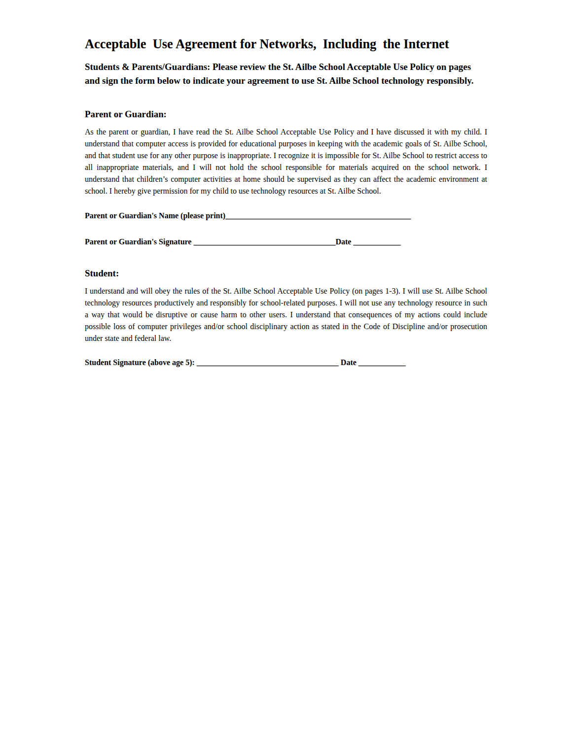Acceptable Use Agreement for Networks, Including the Internet
Students & Parents/Guardians: Please review the St. Ailbe School Acceptable Use Policy on pages and sign the form below to indicate your agreement to use St. Ailbe School technology responsibly.
Parent or Guardian:
As the parent or guardian, I have read the St. Ailbe School Acceptable Use Policy and I have discussed it with my child. I understand that computer access is provided for educational purposes in keeping with the academic goals of St. Ailbe School, and that student use for any other purpose is inappropriate. I recognize it is impossible for St. Ailbe School to restrict access to all inappropriate materials, and I will not hold the school responsible for materials acquired on the school network. I understand that children’s computer activities at home should be supervised as they can affect the academic environment at school. I hereby give permission for my child to use technology resources at St. Ailbe School.
Parent or Guardian's Name (please print)_______________________________________________
Parent or Guardian's Signature ____________________________________Date ____________
Student:
I understand and will obey the rules of the St. Ailbe School Acceptable Use Policy (on pages 1-3). I will use St. Ailbe School technology resources productively and responsibly for school-related purposes. I will not use any technology resource in such a way that would be disruptive or cause harm to other users. I understand that consequences of my actions could include possible loss of computer privileges and/or school disciplinary action as stated in the Code of Discipline and/or prosecution under state and federal law.
Student Signature (above age 5): ____________________________________ Date ____________